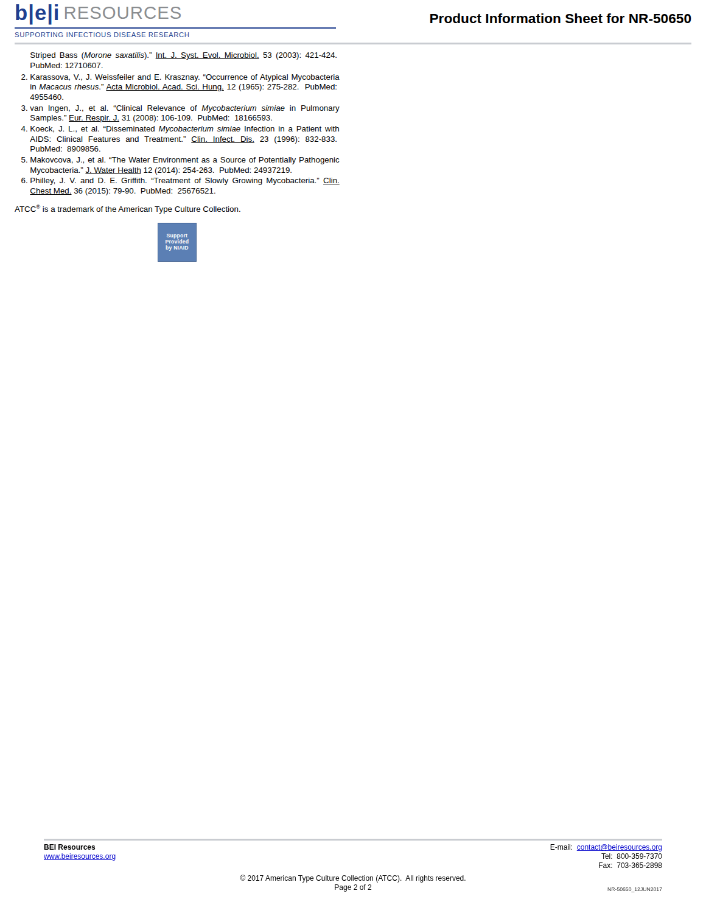b|e|i RESOURCES
SUPPORTING INFECTIOUS DISEASE RESEARCH
Product Information Sheet for NR-50650
Striped Bass (Morone saxatilis).” Int. J. Syst. Evol. Microbiol. 53 (2003): 421-424. PubMed: 12710607.
Karassova, V., J. Weissfeiler and E. Krasznay. “Occurrence of Atypical Mycobacteria in Macacus rhesus.” Acta Microbiol. Acad. Sci. Hung. 12 (1965): 275-282. PubMed: 4955460.
van Ingen, J., et al. “Clinical Relevance of Mycobacterium simiae in Pulmonary Samples.” Eur. Respir. J. 31 (2008): 106-109. PubMed: 18166593.
Koeck, J. L., et al. “Disseminated Mycobacterium simiae Infection in a Patient with AIDS: Clinical Features and Treatment.” Clin. Infect. Dis. 23 (1996): 832-833. PubMed: 8909856.
Makovcova, J., et al. “The Water Environment as a Source of Potentially Pathogenic Mycobacteria.” J. Water Health 12 (2014): 254-263. PubMed: 24937219.
Philley, J. V. and D. E. Griffith. “Treatment of Slowly Growing Mycobacteria.” Clin. Chest Med. 36 (2015): 79-90. PubMed: 25676521.
ATCC® is a trademark of the American Type Culture Collection.
Support Provided by NIAID
BEI Resources
www.beiresources.org
E-mail: contact@beiresources.org
Tel: 800-359-7370
Fax: 703-365-2898
© 2017 American Type Culture Collection (ATCC). All rights reserved.
Page 2 of 2
NR-50650_12JUN2017